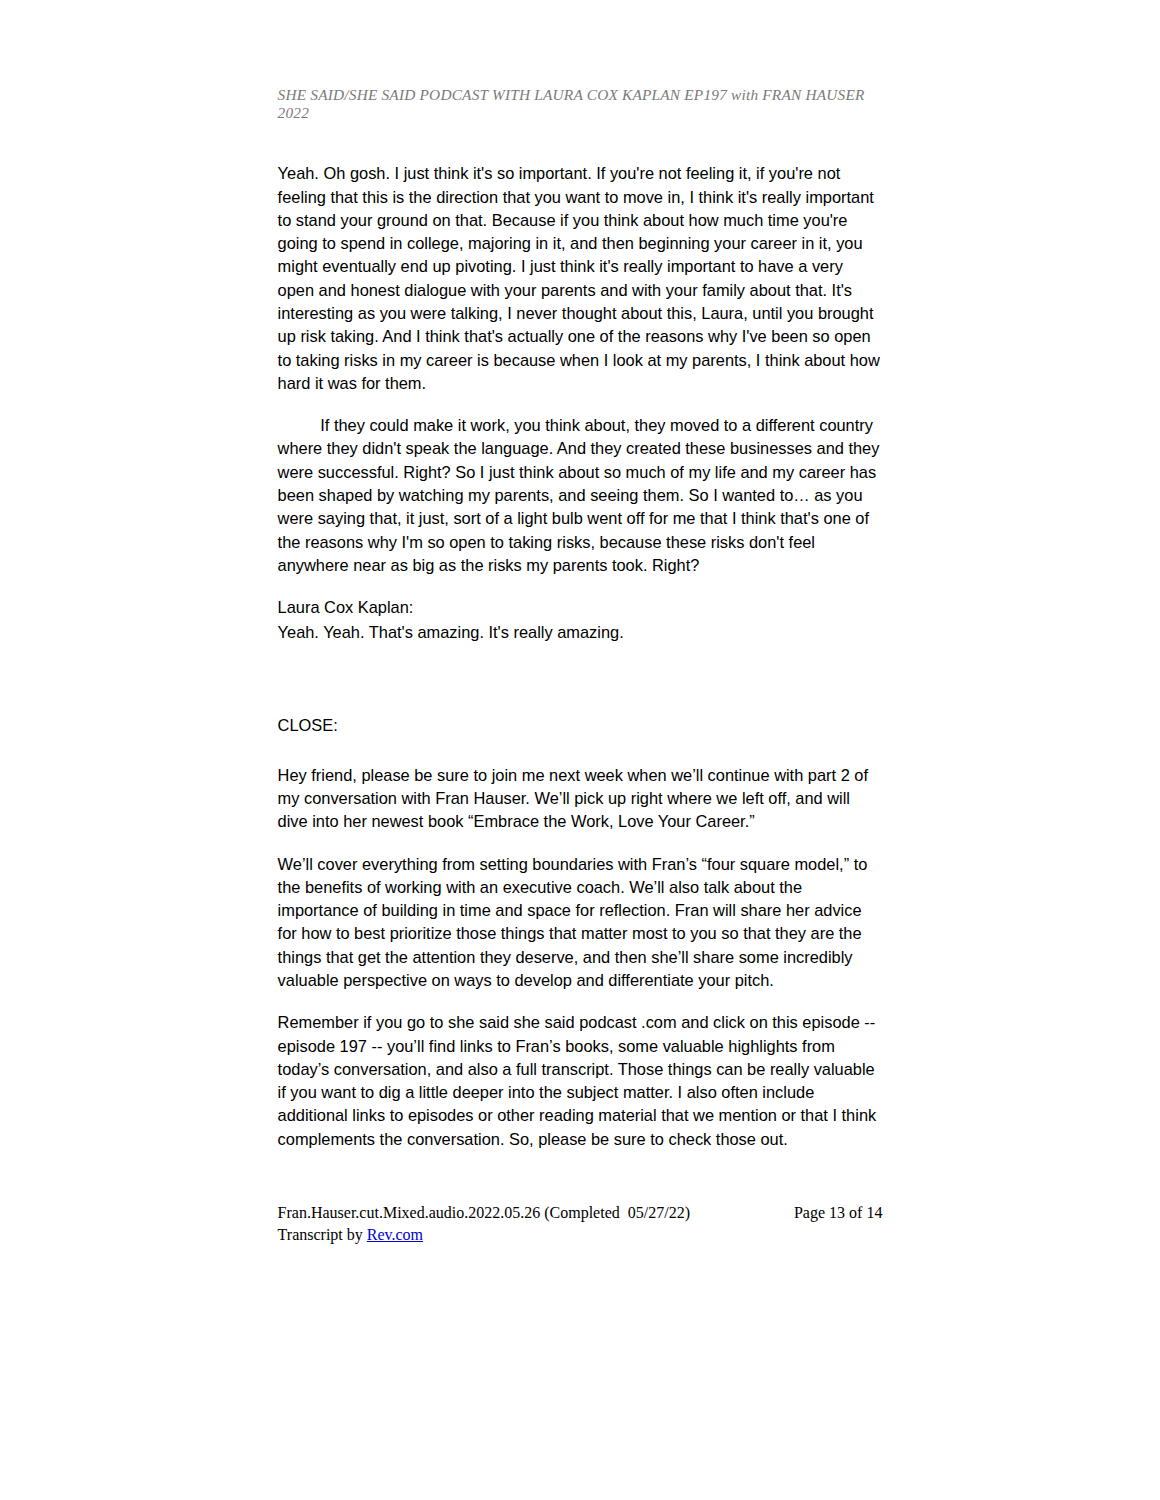SHE SAID/SHE SAID PODCAST WITH LAURA COX KAPLAN EP197 with FRAN HAUSER 2022
Yeah. Oh gosh. I just think it's so important. If you're not feeling it, if you're not feeling that this is the direction that you want to move in, I think it's really important to stand your ground on that. Because if you think about how much time you're going to spend in college, majoring in it, and then beginning your career in it, you might eventually end up pivoting. I just think it's really important to have a very open and honest dialogue with your parents and with your family about that. It's interesting as you were talking, I never thought about this, Laura, until you brought up risk taking. And I think that's actually one of the reasons why I've been so open to taking risks in my career is because when I look at my parents, I think about how hard it was for them.
If they could make it work, you think about, they moved to a different country where they didn't speak the language. And they created these businesses and they were successful. Right? So I just think about so much of my life and my career has been shaped by watching my parents, and seeing them. So I wanted to… as you were saying that, it just, sort of a light bulb went off for me that I think that's one of the reasons why I'm so open to taking risks, because these risks don't feel anywhere near as big as the risks my parents took. Right?
Laura Cox Kaplan:
Yeah. Yeah. That's amazing. It's really amazing.
CLOSE:
Hey friend, please be sure to join me next week when we’ll continue with part 2 of my conversation with Fran Hauser. We’ll pick up right where we left off, and will dive into her newest book “Embrace the Work, Love Your Career.”
We’ll cover everything from setting boundaries with Fran’s “four square model,” to the benefits of working with an executive coach. We’ll also talk about the importance of building in time and space for reflection. Fran will share her advice for how to best prioritize those things that matter most to you so that they are the things that get the attention they deserve, and then she’ll share some incredibly valuable perspective on ways to develop and differentiate your pitch.
Remember if you go to she said she said podcast .com and click on this episode -- episode 197 -- you’ll find links to Fran’s books, some valuable highlights from today’s conversation, and also a full transcript. Those things can be really valuable if you want to dig a little deeper into the subject matter. I also often include additional links to episodes or other reading material that we mention or that I think complements the conversation. So, please be sure to check those out.
Fran.Hauser.cut.Mixed.audio.2022.05.26 (Completed 05/27/22)
Transcript by Rev.com
Page 13 of 14